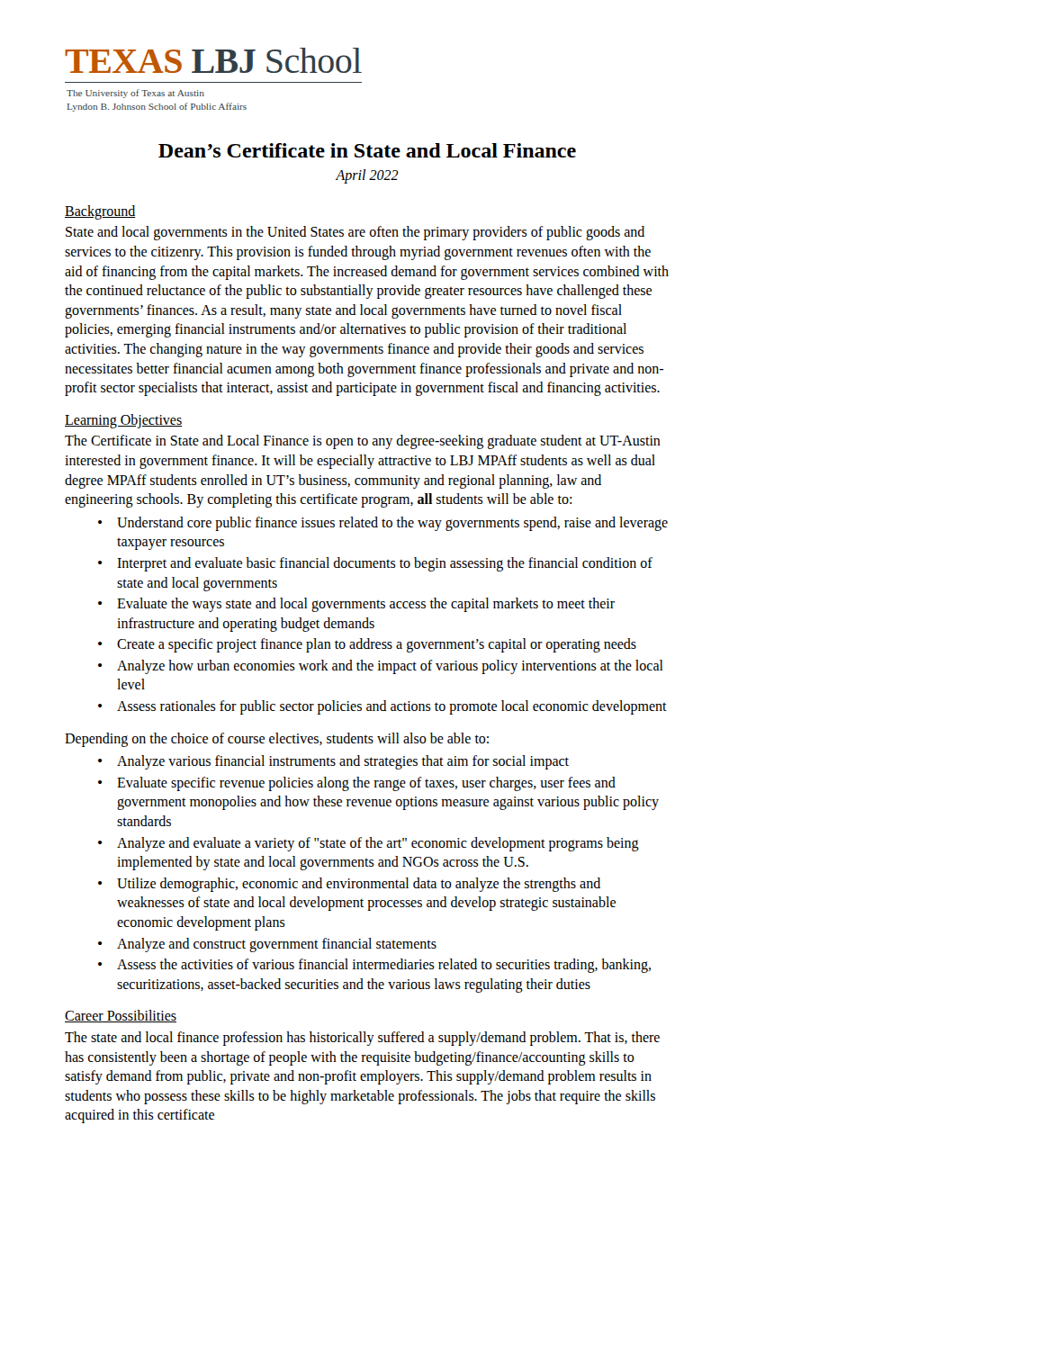TEXAS LBJ School
The University of Texas at Austin
Lyndon B. Johnson School of Public Affairs
Dean’s Certificate in State and Local Finance
April 2022
Background
State and local governments in the United States are often the primary providers of public goods and services to the citizenry. This provision is funded through myriad government revenues often with the aid of financing from the capital markets. The increased demand for government services combined with the continued reluctance of the public to substantially provide greater resources have challenged these governments’ finances. As a result, many state and local governments have turned to novel fiscal policies, emerging financial instruments and/or alternatives to public provision of their traditional activities. The changing nature in the way governments finance and provide their goods and services necessitates better financial acumen among both government finance professionals and private and non-profit sector specialists that interact, assist and participate in government fiscal and financing activities.
Learning Objectives
The Certificate in State and Local Finance is open to any degree-seeking graduate student at UT-Austin interested in government finance. It will be especially attractive to LBJ MPAff students as well as dual degree MPAff students enrolled in UT’s business, community and regional planning, law and engineering schools. By completing this certificate program, all students will be able to:
Understand core public finance issues related to the way governments spend, raise and leverage taxpayer resources
Interpret and evaluate basic financial documents to begin assessing the financial condition of state and local governments
Evaluate the ways state and local governments access the capital markets to meet their infrastructure and operating budget demands
Create a specific project finance plan to address a government’s capital or operating needs
Analyze how urban economies work and the impact of various policy interventions at the local level
Assess rationales for public sector policies and actions to promote local economic development
Depending on the choice of course electives, students will also be able to:
Analyze various financial instruments and strategies that aim for social impact
Evaluate specific revenue policies along the range of taxes, user charges, user fees and government monopolies and how these revenue options measure against various public policy standards
Analyze and evaluate a variety of "state of the art" economic development programs being implemented by state and local governments and NGOs across the U.S.
Utilize demographic, economic and environmental data to analyze the strengths and weaknesses of state and local development processes and develop strategic sustainable economic development plans
Analyze and construct government financial statements
Assess the activities of various financial intermediaries related to securities trading, banking, securitizations, asset-backed securities and the various laws regulating their duties
Career Possibilities
The state and local finance profession has historically suffered a supply/demand problem. That is, there has consistently been a shortage of people with the requisite budgeting/finance/accounting skills to satisfy demand from public, private and non-profit employers. This supply/demand problem results in students who possess these skills to be highly marketable professionals. The jobs that require the skills acquired in this certificate